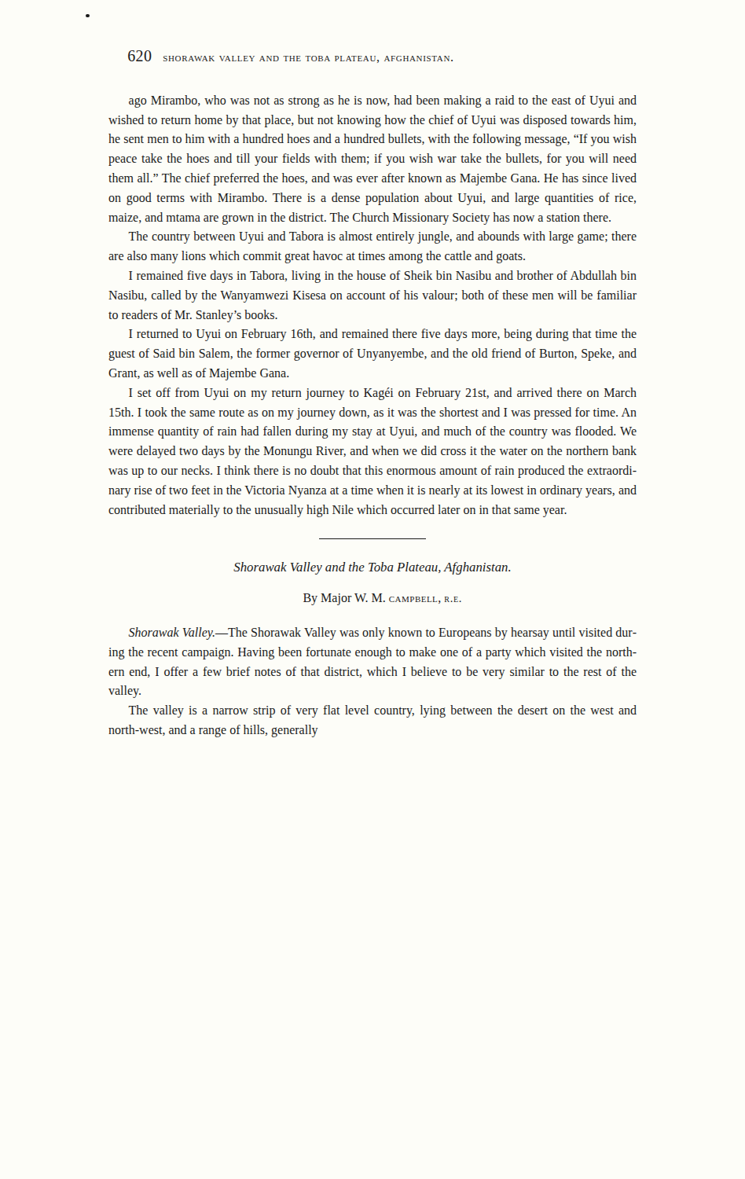620 Shorawak Valley and the Toba Plateau, Afghanistan.
ago Mirambo, who was not as strong as he is now, had been making a raid to the east of Uyui and wished to return home by that place, but not knowing how the chief of Uyui was disposed towards him, he sent men to him with a hundred hoes and a hundred bullets, with the following message, “If you wish peace take the hoes and till your fields with them; if you wish war take the bullets, for you will need them all.” The chief preferred the hoes, and was ever after known as Majembe Gana. He has since lived on good terms with Mirambo. There is a dense population about Uyui, and large quantities of rice, maize, and mtama are grown in the district. The Church Missionary Society has now a station there.
The country between Uyui and Tabora is almost entirely jungle, and abounds with large game; there are also many lions which commit great havoc at times among the cattle and goats.
I remained five days in Tabora, living in the house of Sheik bin Nasibu and brother of Abdullah bin Nasibu, called by the Wanyamwezi Kisesa on account of his valour; both of these men will be familiar to readers of Mr. Stanley’s books.
I returned to Uyui on February 16th, and remained there five days more, being during that time the guest of Said bin Salem, the former governor of Unyanyembe, and the old friend of Burton, Speke, and Grant, as well as of Majembe Gana.
I set off from Uyui on my return journey to Kagéi on February 21st, and arrived there on March 15th. I took the same route as on my journey down, as it was the shortest and I was pressed for time. An immense quantity of rain had fallen during my stay at Uyui, and much of the country was flooded. We were delayed two days by the Monungu River, and when we did cross it the water on the northern bank was up to our necks. I think there is no doubt that this enormous amount of rain produced the extraordinary rise of two feet in the Victoria Nyanza at a time when it is nearly at its lowest in ordinary years, and contributed materially to the unusually high Nile which occurred later on in that same year.
Shorawak Valley and the Toba Plateau, Afghanistan.
By Major W. M. Campbell, r.e.
Shorawak Valley.—The Shorawak Valley was only known to Europeans by hearsay until visited during the recent campaign. Having been fortunate enough to make one of a party which visited the northern end, I offer a few brief notes of that district, which I believe to be very similar to the rest of the valley.
The valley is a narrow strip of very flat level country, lying between the desert on the west and north-west, and a range of hills, generally